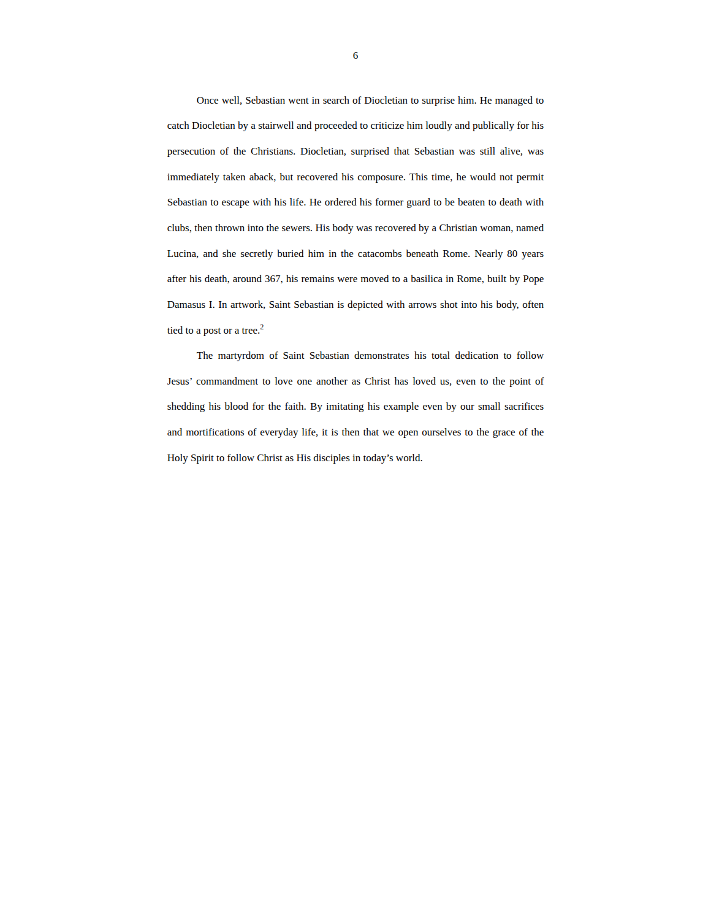6
Once well, Sebastian went in search of Diocletian to surprise him. He managed to catch Diocletian by a stairwell and proceeded to criticize him loudly and publically for his persecution of the Christians. Diocletian, surprised that Sebastian was still alive, was immediately taken aback, but recovered his composure. This time, he would not permit Sebastian to escape with his life. He ordered his former guard to be beaten to death with clubs, then thrown into the sewers. His body was recovered by a Christian woman, named Lucina, and she secretly buried him in the catacombs beneath Rome. Nearly 80 years after his death, around 367, his remains were moved to a basilica in Rome, built by Pope Damasus I. In artwork, Saint Sebastian is depicted with arrows shot into his body, often tied to a post or a tree.2
The martyrdom of Saint Sebastian demonstrates his total dedication to follow Jesus’ commandment to love one another as Christ has loved us, even to the point of shedding his blood for the faith. By imitating his example even by our small sacrifices and mortifications of everyday life, it is then that we open ourselves to the grace of the Holy Spirit to follow Christ as His disciples in today’s world.